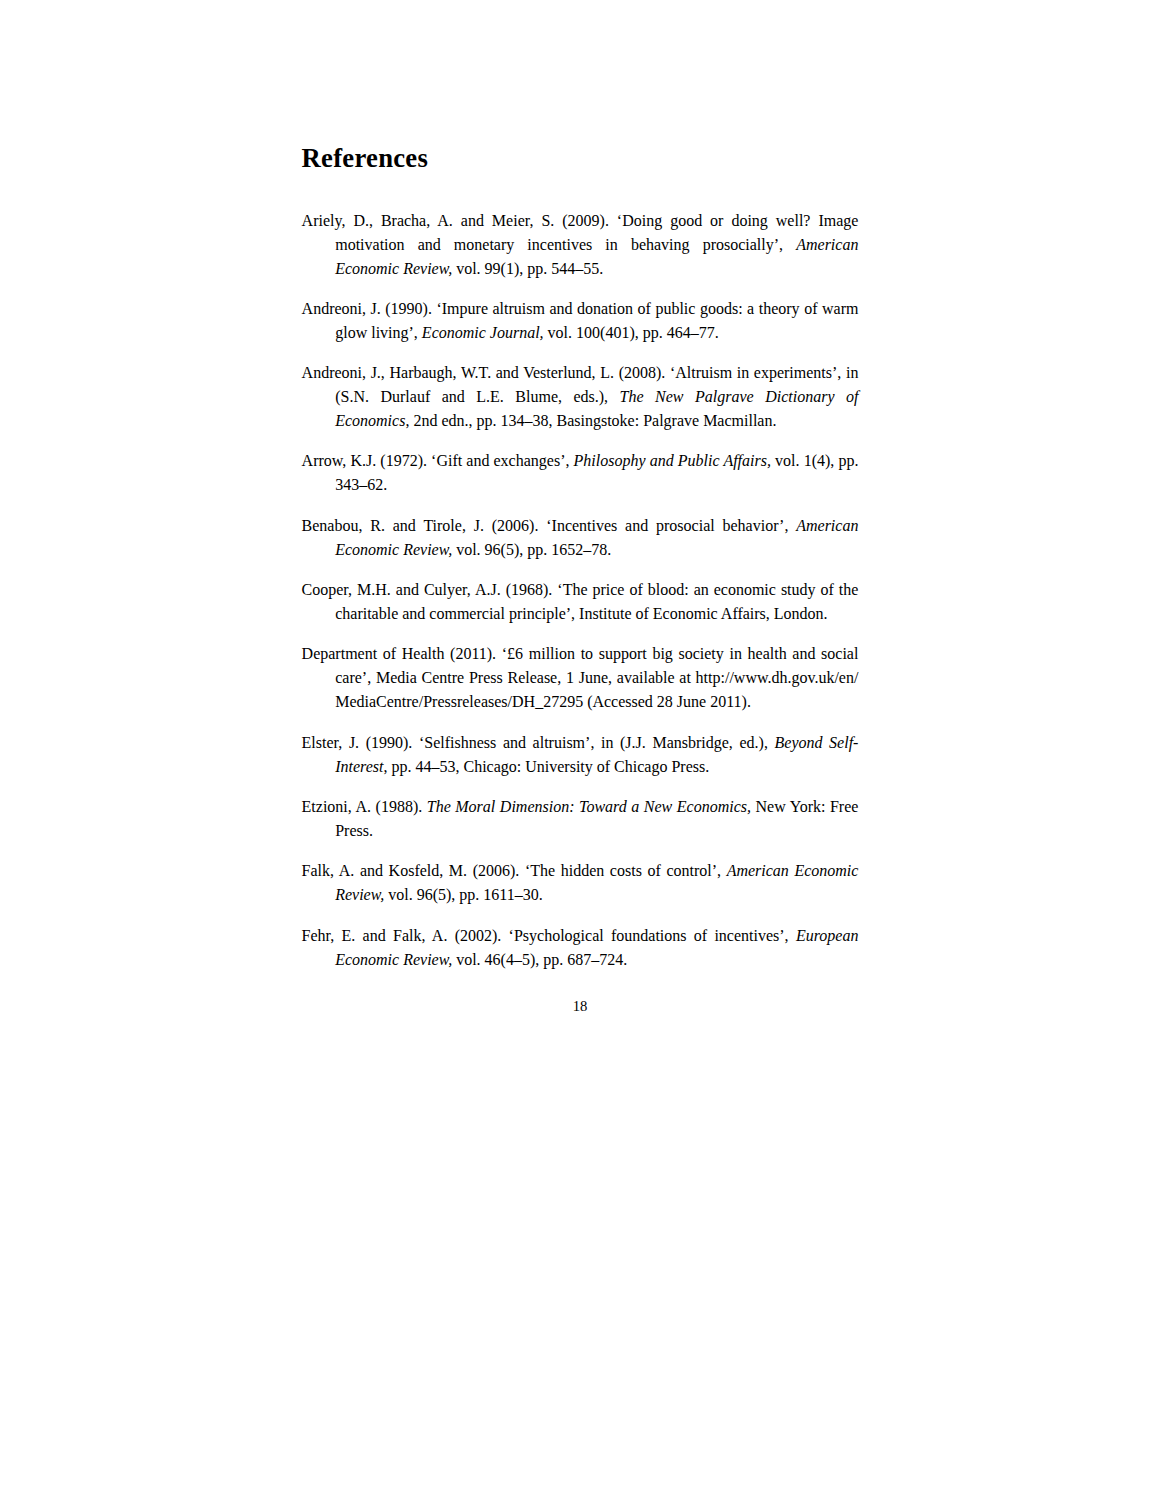References
Ariely, D., Bracha, A. and Meier, S. (2009). ‘Doing good or doing well? Image motivation and monetary incentives in behaving prosocially’, American Economic Review, vol. 99(1), pp. 544–55.
Andreoni, J. (1990). ‘Impure altruism and donation of public goods: a theory of warm glow living’, Economic Journal, vol. 100(401), pp. 464–77.
Andreoni, J., Harbaugh, W.T. and Vesterlund, L. (2008). ‘Altruism in experiments’, in (S.N. Durlauf and L.E. Blume, eds.), The New Palgrave Dictionary of Economics, 2nd edn., pp. 134–38, Basingstoke: Palgrave Macmillan.
Arrow, K.J. (1972). ‘Gift and exchanges’, Philosophy and Public Affairs, vol. 1(4), pp. 343–62.
Benabou, R. and Tirole, J. (2006). ‘Incentives and prosocial behavior’, American Economic Review, vol. 96(5), pp. 1652–78.
Cooper, M.H. and Culyer, A.J. (1968). ‘The price of blood: an economic study of the charitable and commercial principle’, Institute of Economic Affairs, London.
Department of Health (2011). ‘£6 million to support big society in health and social care’, Media Centre Press Release, 1 June, available at http://www.dh.gov.uk/en/ MediaCentre/Pressreleases/DH_27295 (Accessed 28 June 2011).
Elster, J. (1990). ‘Selfishness and altruism’, in (J.J. Mansbridge, ed.), Beyond Self-Interest, pp. 44–53, Chicago: University of Chicago Press.
Etzioni, A. (1988). The Moral Dimension: Toward a New Economics, New York: Free Press.
Falk, A. and Kosfeld, M. (2006). ‘The hidden costs of control’, American Economic Review, vol. 96(5), pp. 1611–30.
Fehr, E. and Falk, A. (2002). ‘Psychological foundations of incentives’, European Economic Review, vol. 46(4–5), pp. 687–724.
18